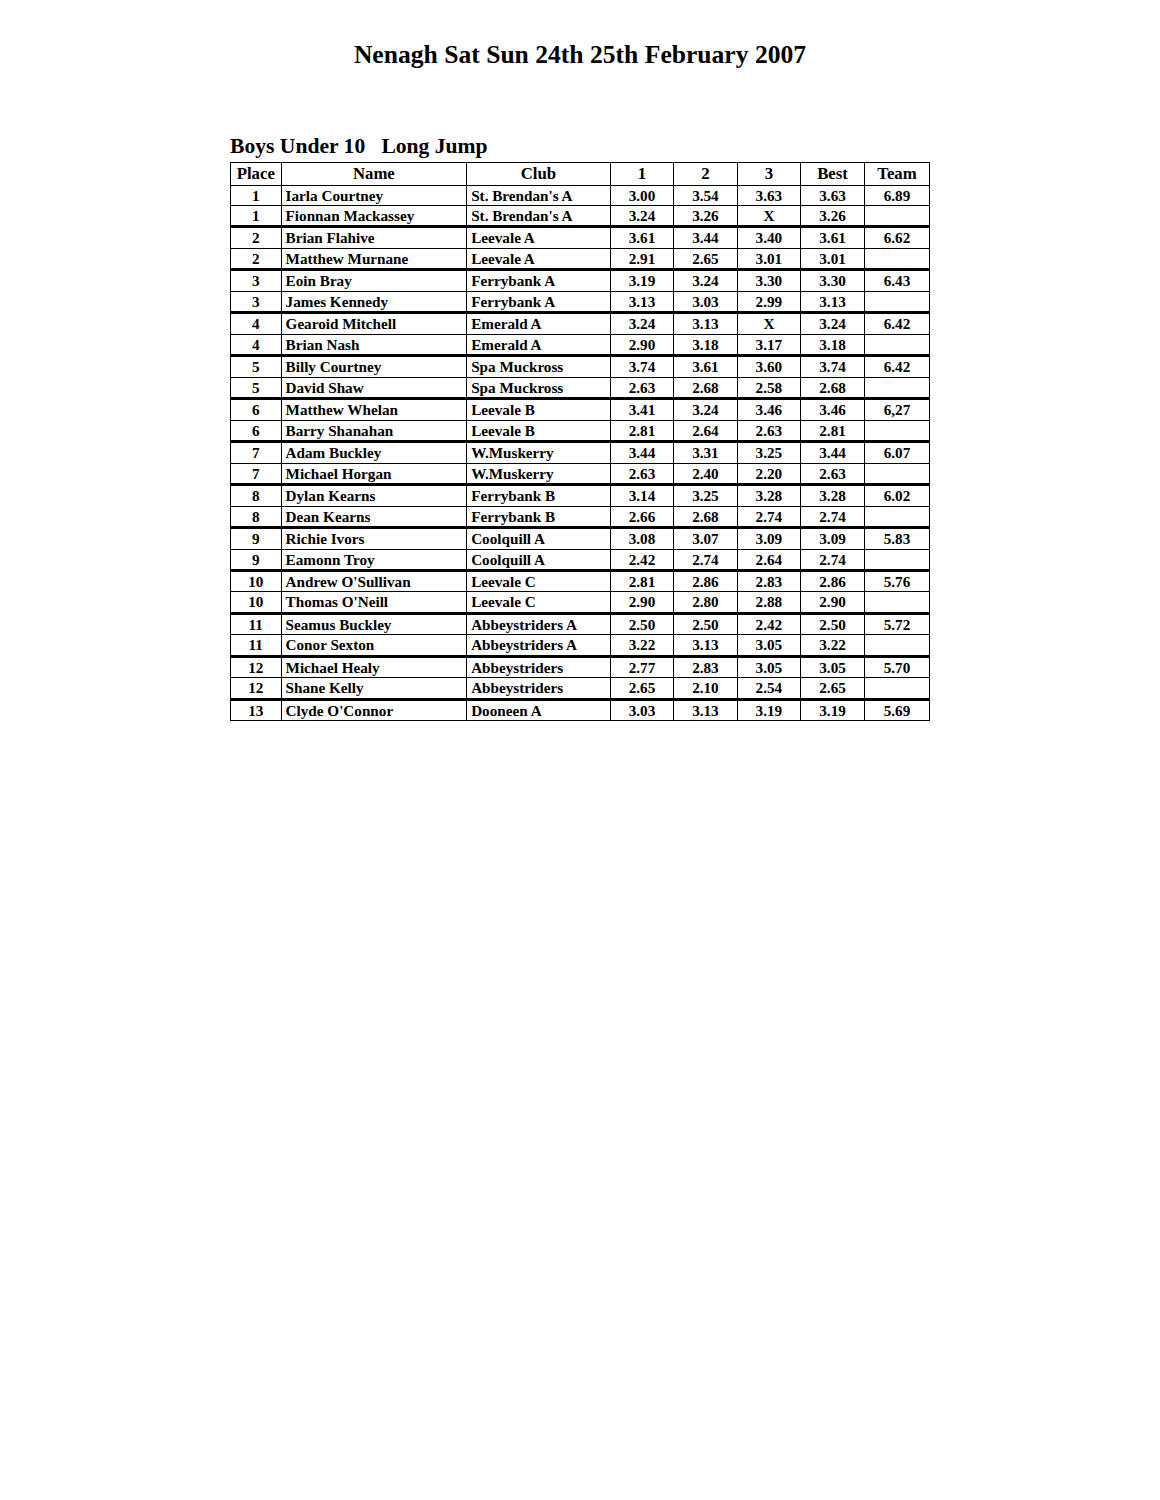Nenagh Sat Sun 24th 25th February 2007
Boys Under 10 Long Jump
| Place | Name | Club | 1 | 2 | 3 | Best | Team |
| --- | --- | --- | --- | --- | --- | --- | --- |
| 1 | Iarla Courtney | St. Brendan's A | 3.00 | 3.54 | 3.63 | 3.63 | 6.89 |
| 1 | Fionnan Mackassey | St. Brendan's A | 3.24 | 3.26 | X | 3.26 | |
| 2 | Brian Flahive | Leevale A | 3.61 | 3.44 | 3.40 | 3.61 | 6.62 |
| 2 | Matthew Murnane | Leevale A | 2.91 | 2.65 | 3.01 | 3.01 | |
| 3 | Eoin Bray | Ferrybank A | 3.19 | 3.24 | 3.30 | 3.30 | 6.43 |
| 3 | James Kennedy | Ferrybank A | 3.13 | 3.03 | 2.99 | 3.13 | |
| 4 | Gearoid Mitchell | Emerald A | 3.24 | 3.13 | X | 3.24 | 6.42 |
| 4 | Brian Nash | Emerald A | 2.90 | 3.18 | 3.17 | 3.18 | |
| 5 | Billy Courtney | Spa Muckross | 3.74 | 3.61 | 3.60 | 3.74 | 6.42 |
| 5 | David Shaw | Spa Muckross | 2.63 | 2.68 | 2.58 | 2.68 | |
| 6 | Matthew Whelan | Leevale B | 3.41 | 3.24 | 3.46 | 3.46 | 6,27 |
| 6 | Barry Shanahan | Leevale B | 2.81 | 2.64 | 2.63 | 2.81 | |
| 7 | Adam Buckley | W.Muskerry | 3.44 | 3.31 | 3.25 | 3.44 | 6.07 |
| 7 | Michael Horgan | W.Muskerry | 2.63 | 2.40 | 2.20 | 2.63 | |
| 8 | Dylan Kearns | Ferrybank B | 3.14 | 3.25 | 3.28 | 3.28 | 6.02 |
| 8 | Dean Kearns | Ferrybank B | 2.66 | 2.68 | 2.74 | 2.74 | |
| 9 | Richie Ivors | Coolquill A | 3.08 | 3.07 | 3.09 | 3.09 | 5.83 |
| 9 | Eamonn Troy | Coolquill A | 2.42 | 2.74 | 2.64 | 2.74 | |
| 10 | Andrew O'Sullivan | Leevale C | 2.81 | 2.86 | 2.83 | 2.86 | 5.76 |
| 10 | Thomas O'Neill | Leevale C | 2.90 | 2.80 | 2.88 | 2.90 | |
| 11 | Seamus Buckley | Abbeystriders A | 2.50 | 2.50 | 2.42 | 2.50 | 5.72 |
| 11 | Conor Sexton | Abbeystriders A | 3.22 | 3.13 | 3.05 | 3.22 | |
| 12 | Michael Healy | Abbeystriders | 2.77 | 2.83 | 3.05 | 3.05 | 5.70 |
| 12 | Shane Kelly | Abbeystriders | 2.65 | 2.10 | 2.54 | 2.65 | |
| 13 | Clyde O'Connor | Dooneen A | 3.03 | 3.13 | 3.19 | 3.19 | 5.69 |